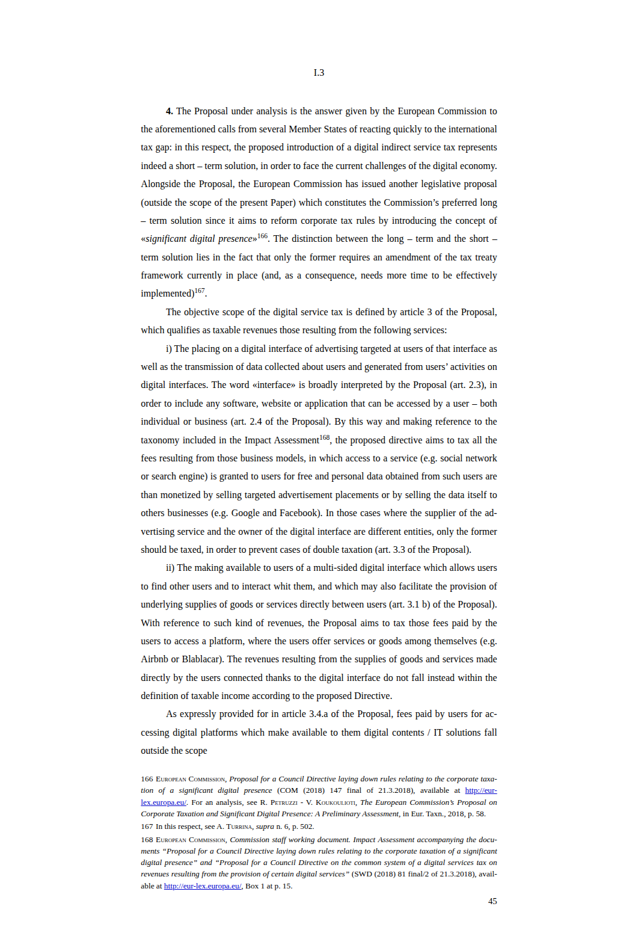I.3
4. The Proposal under analysis is the answer given by the European Commission to the aforementioned calls from several Member States of reacting quickly to the international tax gap: in this respect, the proposed introduction of a digital indirect service tax represents indeed a short – term solution, in order to face the current challenges of the digital economy. Alongside the Proposal, the European Commission has issued another legislative proposal (outside the scope of the present Paper) which constitutes the Commission’s preferred long – term solution since it aims to reform corporate tax rules by introducing the concept of «significant digital presence»166. The distinction between the long – term and the short – term solution lies in the fact that only the former requires an amendment of the tax treaty framework currently in place (and, as a consequence, needs more time to be effectively implemented)167.
The objective scope of the digital service tax is defined by article 3 of the Proposal, which qualifies as taxable revenues those resulting from the following services:
i) The placing on a digital interface of advertising targeted at users of that interface as well as the transmission of data collected about users and generated from users’ activities on digital interfaces. The word «interface» is broadly interpreted by the Proposal (art. 2.3), in order to include any software, website or application that can be accessed by a user – both individual or business (art. 2.4 of the Proposal). By this way and making reference to the taxonomy included in the Impact Assessment168, the proposed directive aims to tax all the fees resulting from those business models, in which access to a service (e.g. social network or search engine) is granted to users for free and personal data obtained from such users are than monetized by selling targeted advertisement placements or by selling the data itself to others businesses (e.g. Google and Facebook). In those cases where the supplier of the advertising service and the owner of the digital interface are different entities, only the former should be taxed, in order to prevent cases of double taxation (art. 3.3 of the Proposal).
ii) The making available to users of a multi-sided digital interface which allows users to find other users and to interact whit them, and which may also facilitate the provision of underlying supplies of goods or services directly between users (art. 3.1 b) of the Proposal). With reference to such kind of revenues, the Proposal aims to tax those fees paid by the users to access a platform, where the users offer services or goods among themselves (e.g. Airbnb or Blablacar). The revenues resulting from the supplies of goods and services made directly by the users connected thanks to the digital interface do not fall instead within the definition of taxable income according to the proposed Directive.
As expressly provided for in article 3.4.a of the Proposal, fees paid by users for accessing digital platforms which make available to them digital contents / IT solutions fall outside the scope
166 European Commission, Proposal for a Council Directive laying down rules relating to the corporate taxation of a significant digital presence (COM (2018) 147 final of 21.3.2018), available at http://eur-lex.europa.eu/. For an analysis, see R. Petruzzi - V. Koukoulioti, The European Commission’s Proposal on Corporate Taxation and Significant Digital Presence: A Preliminary Assessment, in Eur. Taxn., 2018, p. 58.
167 In this respect, see A. Turrina, supra n. 6, p. 502.
168 European Commission, Commission staff working document. Impact Assessment accompanying the documents “Proposal for a Council Directive laying down rules relating to the corporate taxation of a significant digital presence” and “Proposal for a Council Directive on the common system of a digital services tax on revenues resulting from the provision of certain digital services” (SWD (2018) 81 final/2 of 21.3.2018), available at http://eur-lex.europa.eu/, Box 1 at p. 15.
45